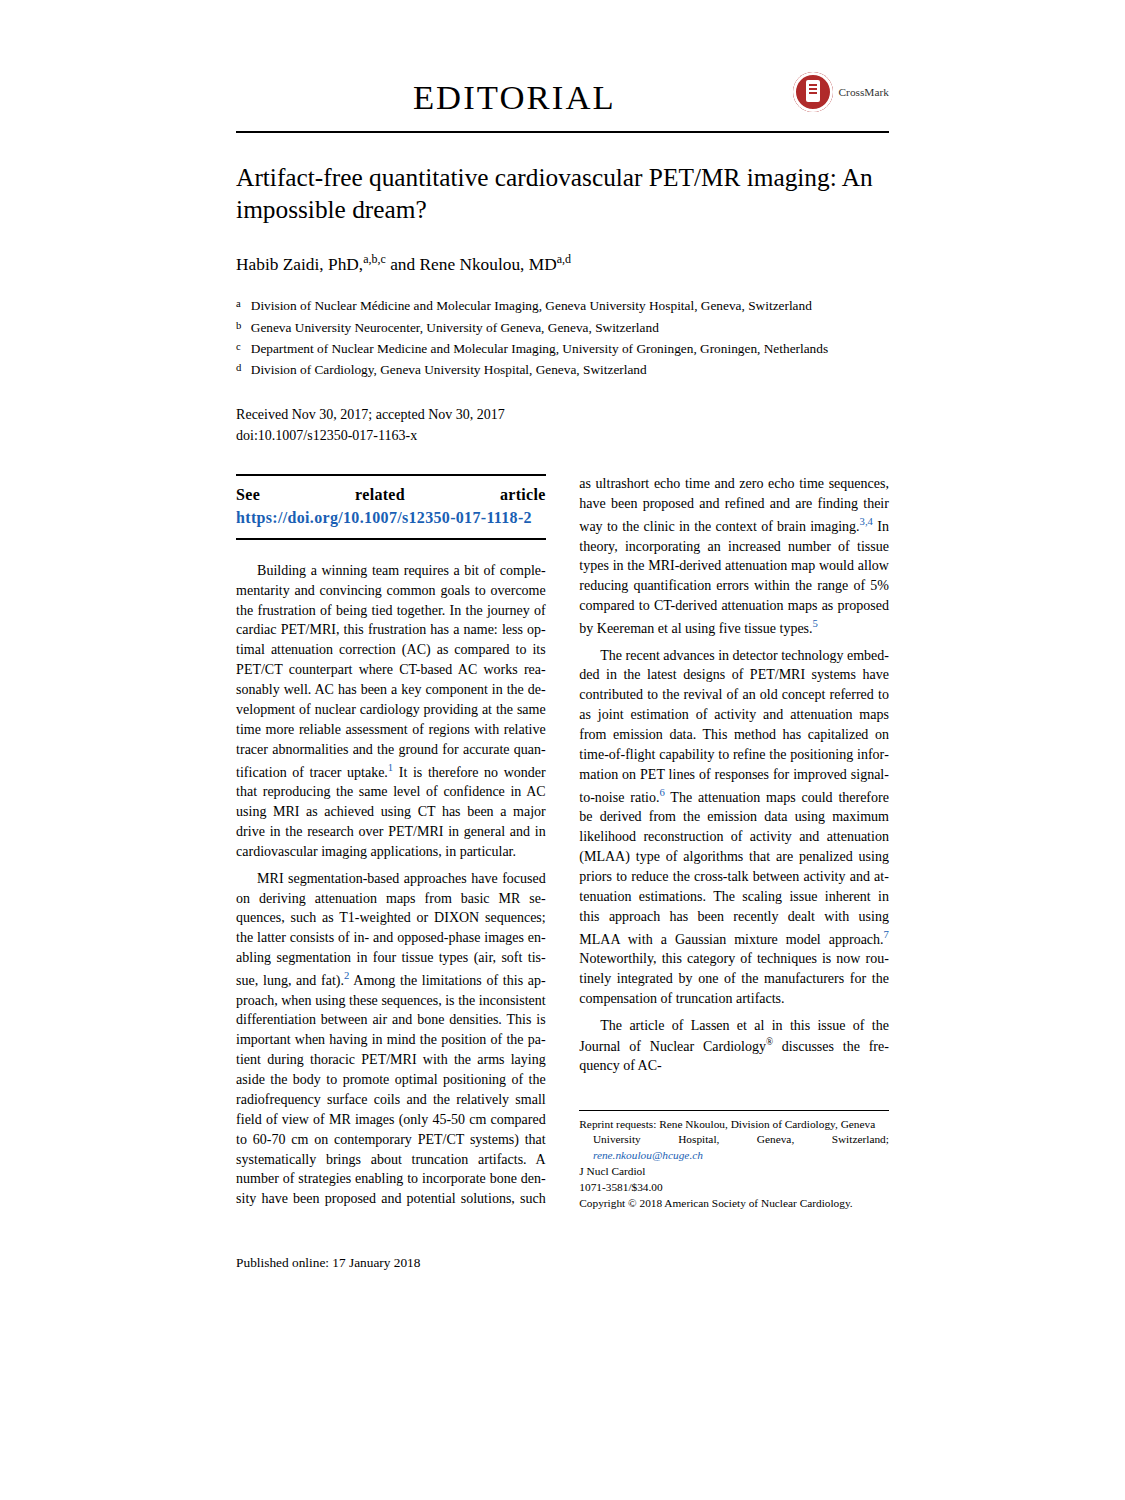EDITORIAL
CrossMark
Artifact-free quantitative cardiovascular PET/MR imaging: An impossible dream?
Habib Zaidi, PhD,a,b,c and Rene Nkoulou, MDa,d
a Division of Nuclear Médicine and Molecular Imaging, Geneva University Hospital, Geneva, Switzerland
b Geneva University Neurocenter, University of Geneva, Geneva, Switzerland
c Department of Nuclear Medicine and Molecular Imaging, University of Groningen, Groningen, Netherlands
d Division of Cardiology, Geneva University Hospital, Geneva, Switzerland
Received Nov 30, 2017; accepted Nov 30, 2017
doi:10.1007/s12350-017-1163-x
See related article https://doi.org/10.1007/s12350-017-1118-2
Building a winning team requires a bit of complementarity and convincing common goals to overcome the frustration of being tied together. In the journey of cardiac PET/MRI, this frustration has a name: less optimal attenuation correction (AC) as compared to its PET/CT counterpart where CT-based AC works reasonably well. AC has been a key component in the development of nuclear cardiology providing at the same time more reliable assessment of regions with relative tracer abnormalities and the ground for accurate quantification of tracer uptake.1 It is therefore no wonder that reproducing the same level of confidence in AC using MRI as achieved using CT has been a major drive in the research over PET/MRI in general and in cardiovascular imaging applications, in particular.
MRI segmentation-based approaches have focused on deriving attenuation maps from basic MR sequences, such as T1-weighted or DIXON sequences; the latter consists of in- and opposed-phase images enabling segmentation in four tissue types (air, soft tissue, lung, and fat).2 Among the limitations of this approach, when using these sequences, is the inconsistent differentiation between air and bone densities. This is important when having in mind the position of the patient during thoracic PET/MRI with the arms laying aside the body to promote optimal positioning of the radiofrequency surface coils and the relatively small field of view of MR images (only 45-50 cm compared to 60-70 cm on contemporary PET/CT systems) that systematically brings about truncation artifacts. A number of strategies enabling to incorporate bone density have been proposed and potential solutions, such as ultrashort echo time and zero echo time sequences, have been proposed and refined and are finding their way to the clinic in the context of brain imaging.3,4 In theory, incorporating an increased number of tissue types in the MRI-derived attenuation map would allow reducing quantification errors within the range of 5% compared to CT-derived attenuation maps as proposed by Keereman et al using five tissue types.5
The recent advances in detector technology embedded in the latest designs of PET/MRI systems have contributed to the revival of an old concept referred to as joint estimation of activity and attenuation maps from emission data. This method has capitalized on time-of-flight capability to refine the positioning information on PET lines of responses for improved signal-to-noise ratio.6 The attenuation maps could therefore be derived from the emission data using maximum likelihood reconstruction of activity and attenuation (MLAA) type of algorithms that are penalized using priors to reduce the cross-talk between activity and attenuation estimations. The scaling issue inherent in this approach has been recently dealt with using MLAA with a Gaussian mixture model approach.7 Noteworthily, this category of techniques is now routinely integrated by one of the manufacturers for the compensation of truncation artifacts.
The article of Lassen et al in this issue of the Journal of Nuclear Cardiology® discusses the frequency of AC-
Reprint requests: Rene Nkoulou, Division of Cardiology, Geneva University Hospital, Geneva, Switzerland; rene.nkoulou@hcuge.ch J Nucl Cardiol
1071-3581/$34.00
Copyright © 2018 American Society of Nuclear Cardiology.
Published online: 17 January 2018